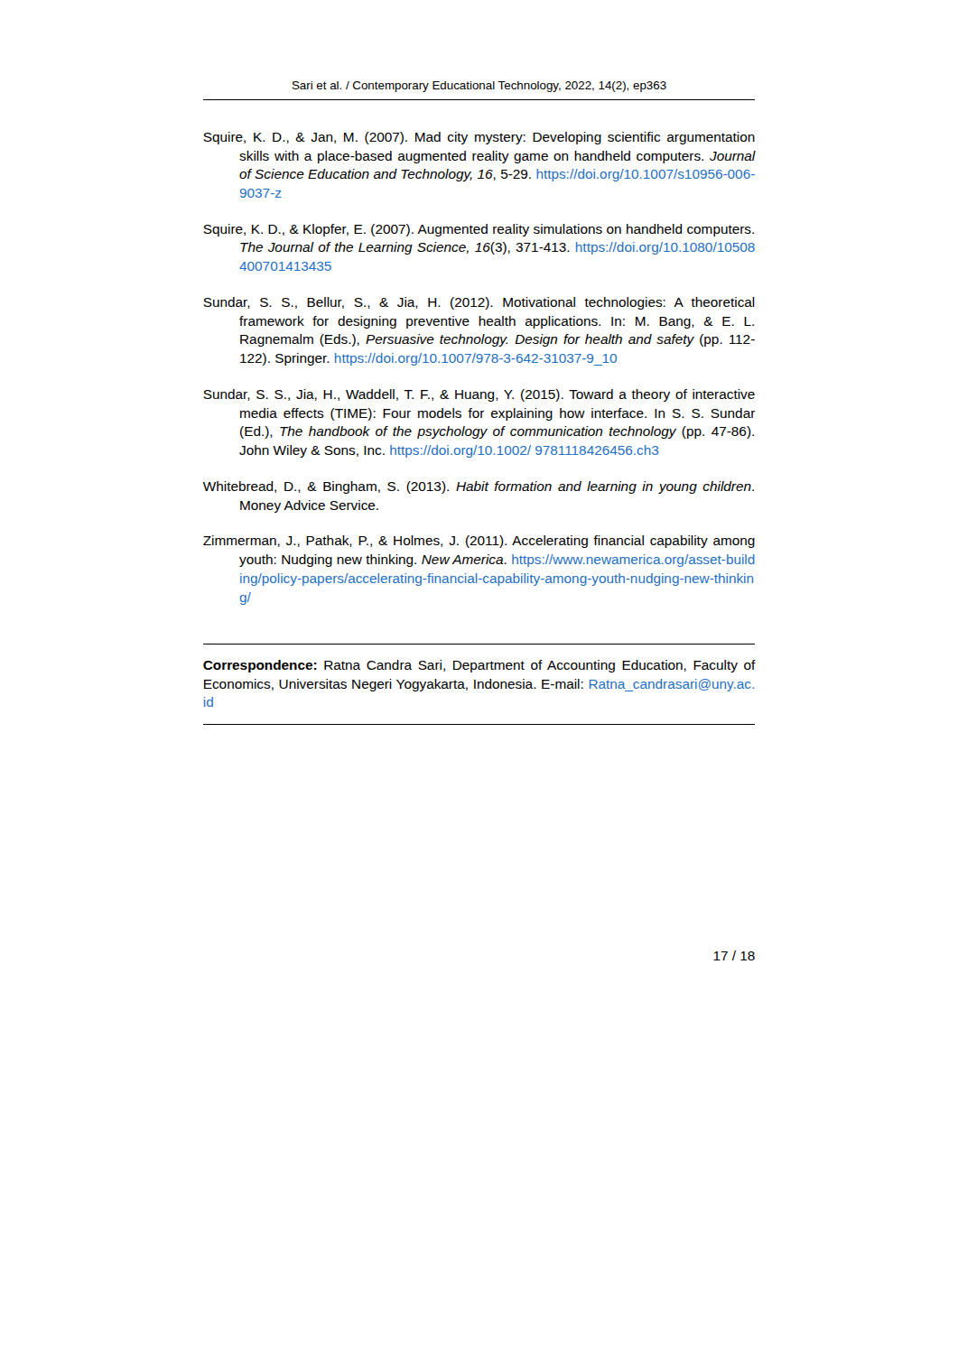Sari et al. / Contemporary Educational Technology, 2022, 14(2), ep363
Squire, K. D., & Jan, M. (2007). Mad city mystery: Developing scientific argumentation skills with a place-based augmented reality game on handheld computers. Journal of Science Education and Technology, 16, 5-29. https://doi.org/10.1007/s10956-006-9037-z
Squire, K. D., & Klopfer, E. (2007). Augmented reality simulations on handheld computers. The Journal of the Learning Science, 16(3), 371-413. https://doi.org/10.1080/10508400701413435
Sundar, S. S., Bellur, S., & Jia, H. (2012). Motivational technologies: A theoretical framework for designing preventive health applications. In: M. Bang, & E. L. Ragnemalm (Eds.), Persuasive technology. Design for health and safety (pp. 112-122). Springer. https://doi.org/10.1007/978-3-642-31037-9_10
Sundar, S. S., Jia, H., Waddell, T. F., & Huang, Y. (2015). Toward a theory of interactive media effects (TIME): Four models for explaining how interface. In S. S. Sundar (Ed.), The handbook of the psychology of communication technology (pp. 47-86). John Wiley & Sons, Inc. https://doi.org/10.1002/ 9781118426456.ch3
Whitebread, D., & Bingham, S. (2013). Habit formation and learning in young children. Money Advice Service.
Zimmerman, J., Pathak, P., & Holmes, J. (2011). Accelerating financial capability among youth: Nudging new thinking. New America. https://www.newamerica.org/asset-building/policy-papers/accelerating-financial-capability-among-youth-nudging-new-thinking/
Correspondence: Ratna Candra Sari, Department of Accounting Education, Faculty of Economics, Universitas Negeri Yogyakarta, Indonesia. E-mail: Ratna_candrasari@uny.ac.id
17 / 18